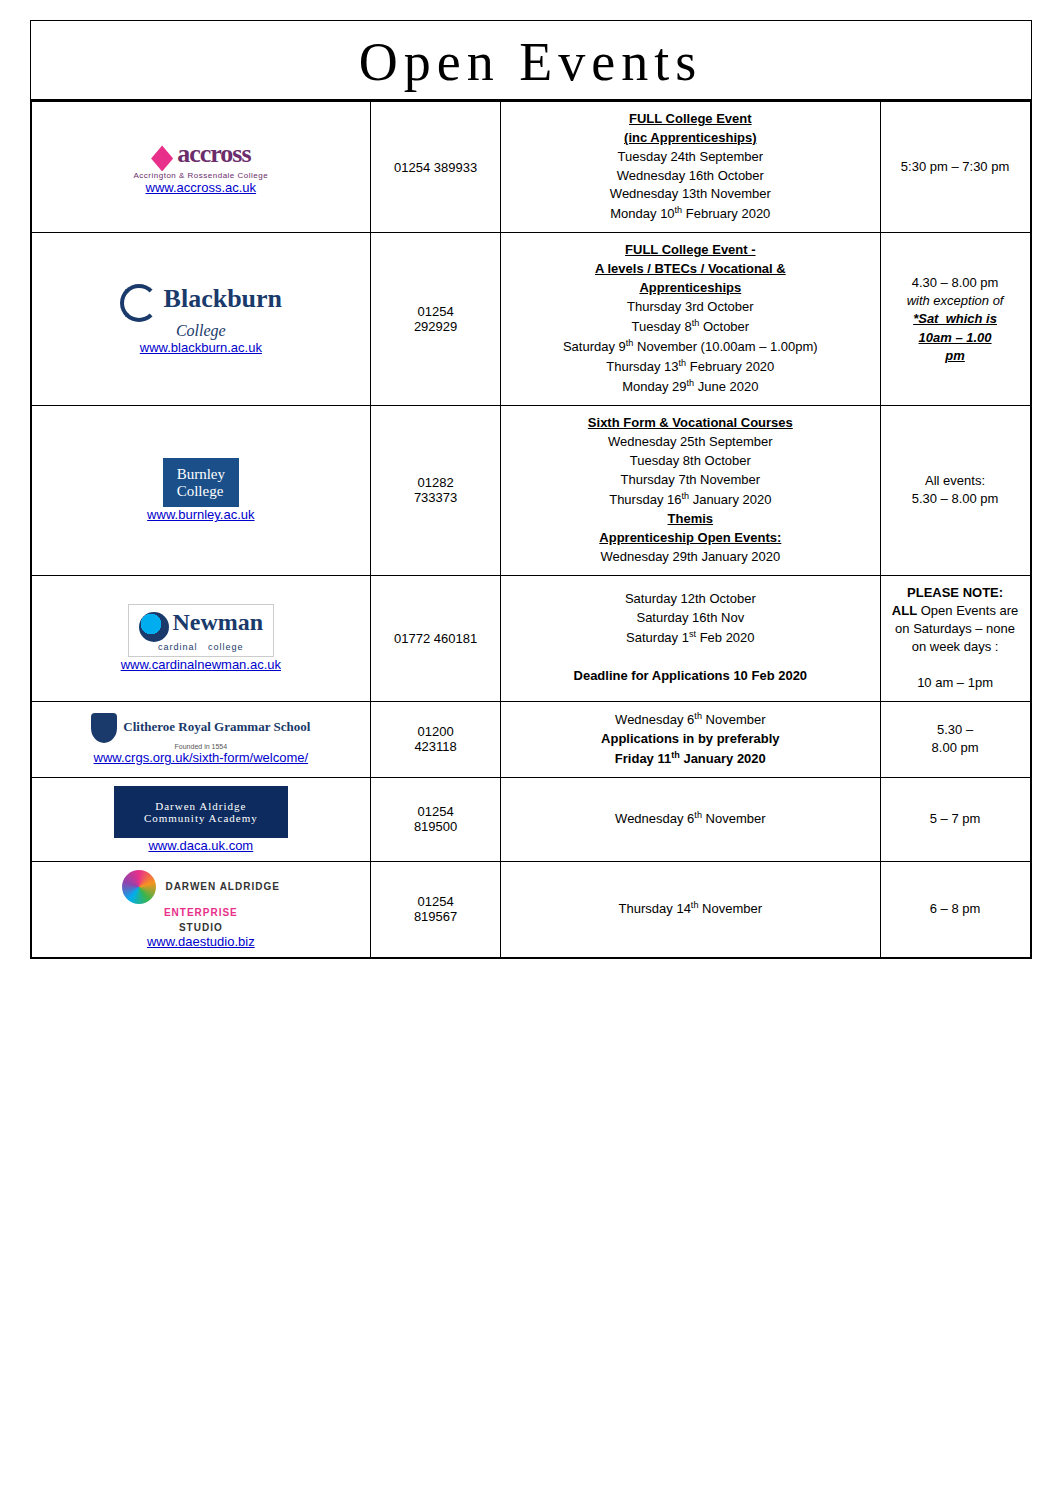Open Events
| accross Accrington & Rossendale College www.accross.ac.uk | 01254 389933 | FULL College Event (inc Apprenticeships) Tuesday 24th September Wednesday 16th October Wednesday 13th November Monday 10 th February 2020 | 5:30 pm – 7:30 pm |
| Blackburn College www.blackburn.ac.uk | 01254 292929 | FULL College Event - A levels / BTECs / Vocational & Apprenticeships Thursday 3rd October Tuesday 8 th October Saturday 9 th November (10.00am – 1.00pm) Thursday 13 th February 2020 Monday 29 th June 2020 | 4.30 – 8.00 pm with exception of *Sat which is 10am – 1.00 pm |
| Burnley College www.burnley.ac.uk | 01282 733373 | Sixth Form & Vocational Courses Wednesday 25th September Tuesday 8th October Thursday 7th November Thursday 16 th January 2020 Themis Apprenticeship Open Events: Wednesday 29th January 2020 | All events: 5.30 – 8.00 pm |
| Newman cardinal college www.cardinalnewman.ac.uk | 01772 460181 | Saturday 12th October Saturday 16th Nov Saturday 1 st Feb 2020 Deadline for Applications 10 Feb 2020 | PLEASE NOTE: ALL Open Events are on Saturdays – none on week days : 10 am – 1pm |
| Clitheroe Royal Grammar School Founded in 1554 www.crgs.org.uk/sixth-form/welcome/ | 01200 423118 | Wednesday 6 th November Applications in by preferably Friday 11 th January 2020 | 5.30 – 8.00 pm |
| Darwen Aldridge Community Academy www.daca.uk.com | 01254 819500 | Wednesday 6 th November | 5 – 7 pm |
| DARWEN ALDRIDGE ENTERPRISE STUDIO www.daestudio.biz | 01254 819567 | Thursday 14 th November | 6 – 8 pm |